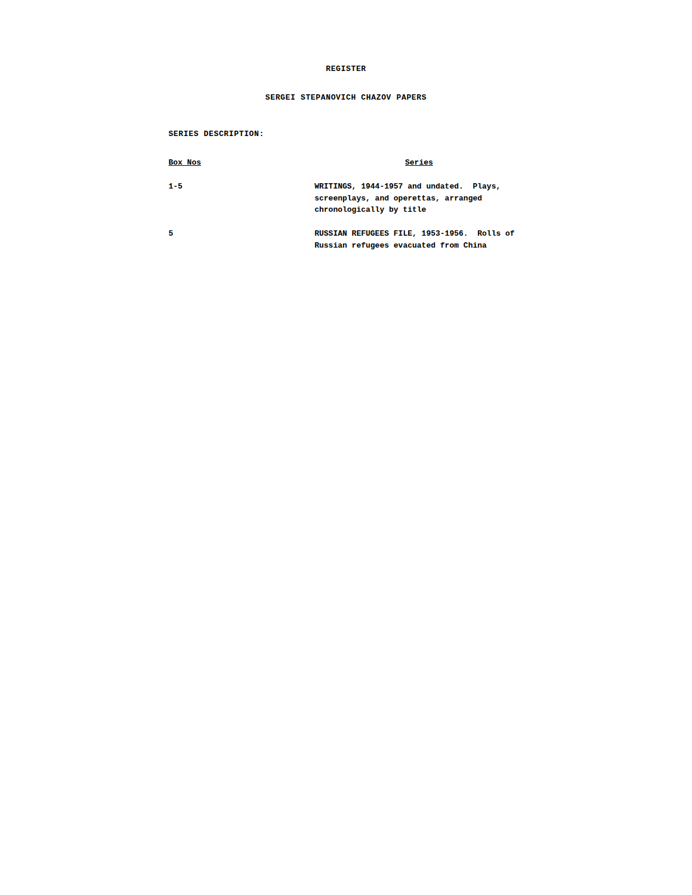REGISTER
SERGEI STEPANOVICH CHAZOV PAPERS
SERIES DESCRIPTION:
| Box Nos | Series |
| --- | --- |
| 1-5 | WRITINGS, 1944-1957 and undated. Plays, screenplays, and operettas, arranged chronologically by title |
| 5 | RUSSIAN REFUGEES FILE, 1953-1956. Rolls of Russian refugees evacuated from China |